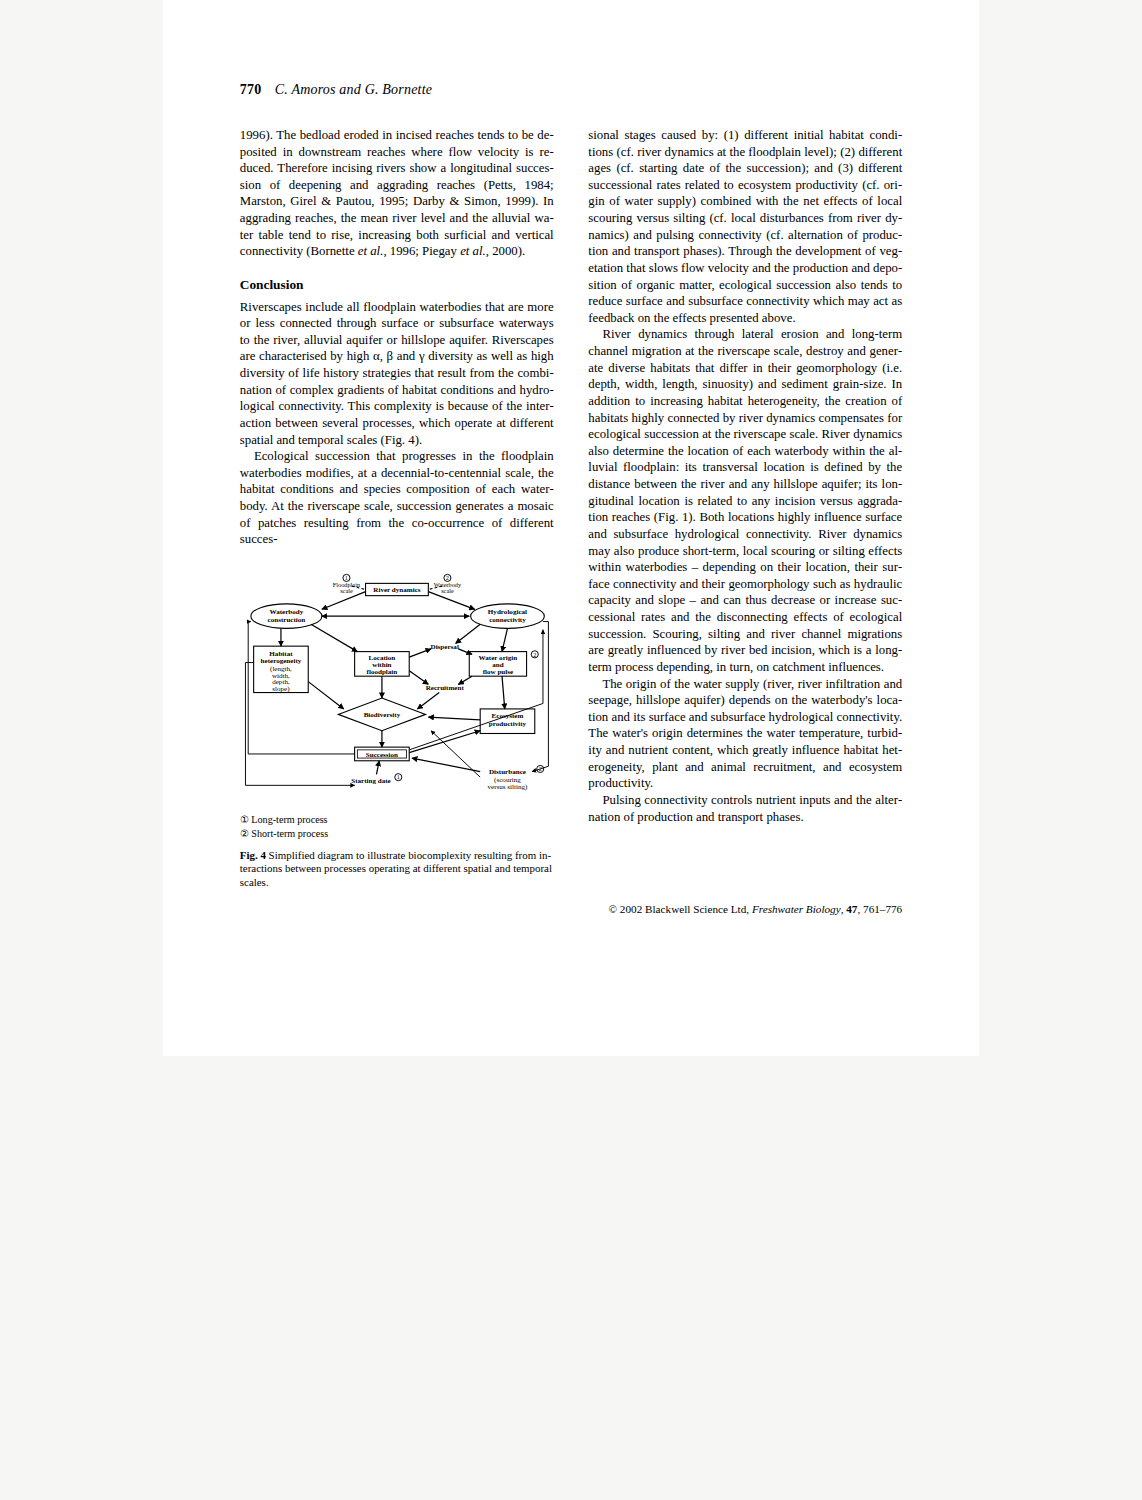770 C. Amoros and G. Bornette
1996). The bedload eroded in incised reaches tends to be deposited in downstream reaches where flow velocity is reduced. Therefore incising rivers show a longitudinal succession of deepening and aggrading reaches (Petts, 1984; Marston, Girel & Pautou, 1995; Darby & Simon, 1999). In aggrading reaches, the mean river level and the alluvial water table tend to rise, increasing both surficial and vertical connectivity (Bornette et al., 1996; Piegay et al., 2000).
Conclusion
Riverscapes include all floodplain waterbodies that are more or less connected through surface or subsurface waterways to the river, alluvial aquifer or hillslope aquifer. Riverscapes are characterised by high α, β and γ diversity as well as high diversity of life history strategies that result from the combination of complex gradients of habitat conditions and hydrological connectivity. This complexity is because of the interaction between several processes, which operate at different spatial and temporal scales (Fig. 4).
Ecological succession that progresses in the floodplain waterbodies modifies, at a decennial-to-centennial scale, the habitat conditions and species composition of each waterbody. At the riverscape scale, succession generates a mosaic of patches resulting from the co-occurrence of different succes-
River dynamics 1 Floodplain scale 2 Waterbody scale Waterbody construction Hydrological connectivity Habitat heterogeneity (length, width, depth, slope) Location within floodplain Dispersal Water origin and flow pulse 2 Recruitment Ecosystem productivity Biodiversity Succession Starting date 1 Disturbance (scouring versus silting) 2
① Long-term process
② Short-term process
Fig. 4 Simplified diagram to illustrate biocomplexity resulting from interactions between processes operating at different spatial and temporal scales.
sional stages caused by: (1) different initial habitat conditions (cf. river dynamics at the floodplain level); (2) different ages (cf. starting date of the succession); and (3) different successional rates related to ecosystem productivity (cf. origin of water supply) combined with the net effects of local scouring versus silting (cf. local disturbances from river dynamics) and pulsing connectivity (cf. alternation of production and transport phases). Through the development of vegetation that slows flow velocity and the production and deposition of organic matter, ecological succession also tends to reduce surface and subsurface connectivity which may act as feedback on the effects presented above.
River dynamics through lateral erosion and long-term channel migration at the riverscape scale, destroy and generate diverse habitats that differ in their geomorphology (i.e. depth, width, length, sinuosity) and sediment grain-size. In addition to increasing habitat heterogeneity, the creation of habitats highly connected by river dynamics compensates for ecological succession at the riverscape scale. River dynamics also determine the location of each waterbody within the alluvial floodplain: its transversal location is defined by the distance between the river and any hillslope aquifer; its longitudinal location is related to any incision versus aggradation reaches (Fig. 1). Both locations highly influence surface and subsurface hydrological connectivity. River dynamics may also produce short-term, local scouring or silting effects within waterbodies – depending on their location, their surface connectivity and their geomorphology such as hydraulic capacity and slope – and can thus decrease or increase successional rates and the disconnecting effects of ecological succession. Scouring, silting and river channel migrations are greatly influenced by river bed incision, which is a long-term process depending, in turn, on catchment influences.
The origin of the water supply (river, river infiltration and seepage, hillslope aquifer) depends on the waterbody's location and its surface and subsurface hydrological connectivity. The water's origin determines the water temperature, turbidity and nutrient content, which greatly influence habitat heterogeneity, plant and animal recruitment, and ecosystem productivity.
Pulsing connectivity controls nutrient inputs and the alternation of production and transport phases.
© 2002 Blackwell Science Ltd, Freshwater Biology, 47, 761–776